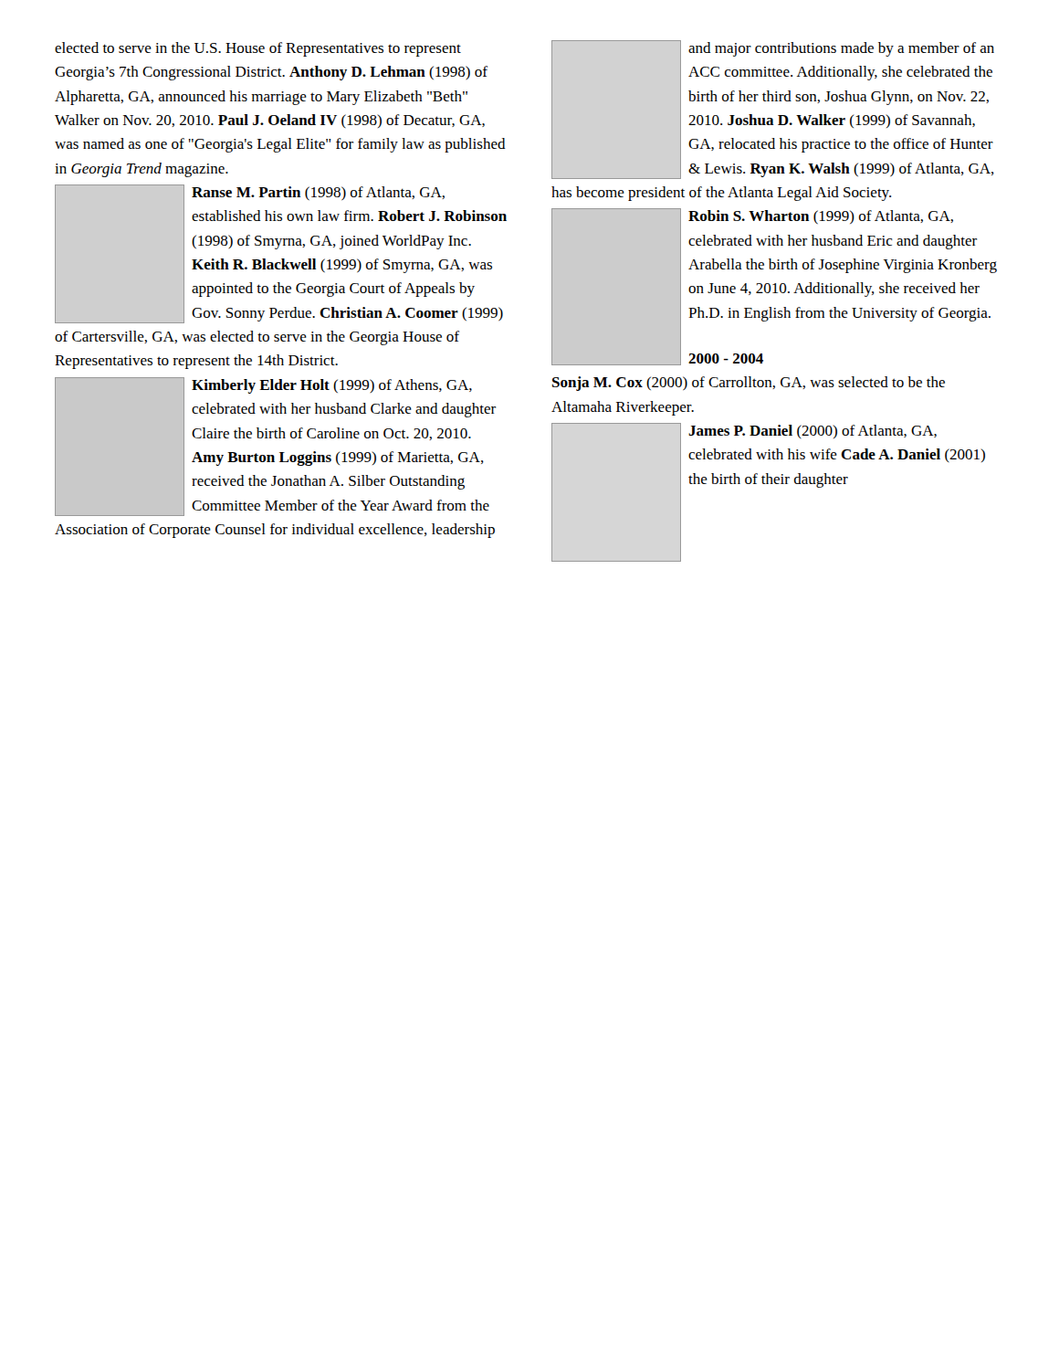elected to serve in the U.S. House of Representatives to represent Georgia’s 7th Congressional District. Anthony D. Lehman (1998) of Alpharetta, GA, announced his marriage to Mary Elizabeth "Beth" Walker on Nov. 20, 2010. Paul J. Oeland IV (1998) of Decatur, GA, was named as one of "Georgia's Legal Elite" for family law as published in Georgia Trend magazine.
Ranse M. Partin (1998) of Atlanta, GA, established his own law firm. Robert J. Robinson (1998) of Smyrna, GA, joined WorldPay Inc. Keith R. Blackwell (1999) of Smyrna, GA, was appointed to the Georgia Court of Appeals by Gov. Sonny Perdue. Christian A. Coomer (1999) of Cartersville, GA, was elected to serve in the Georgia House of Representatives to represent the 14th District.
Kimberly Elder Holt (1999) of Athens, GA, celebrated with her husband Clarke and daughter Claire the birth of Caroline on Oct. 20, 2010.
Amy Burton Loggins (1999) of Marietta, GA, received the Jonathan A. Silber Outstanding Committee Member of the Year Award from the Association of Corporate Counsel for individual excellence, leadership and major contributions made by a member of an ACC committee. Additionally, she celebrated the birth of her third son, Joshua Glynn, on Nov. 22, 2010. Joshua D. Walker (1999) of Savannah, GA, relocated his practice to the office of Hunter & Lewis. Ryan K. Walsh (1999) of Atlanta, GA, has become president of the Atlanta Legal Aid Society.
Robin S. Wharton (1999) of Atlanta, GA, celebrated with her husband Eric and daughter Arabella the birth of Josephine Virginia Kronberg on June 4, 2010. Additionally, she received her Ph.D. in English from the University of Georgia.
2000 - 2004
Sonja M. Cox (2000) of Carrollton, GA, was selected to be the Altamaha Riverkeeper.
James P. Daniel (2000) of Atlanta, GA, celebrated with his wife Cade A. Daniel (2001) the birth of their daughter